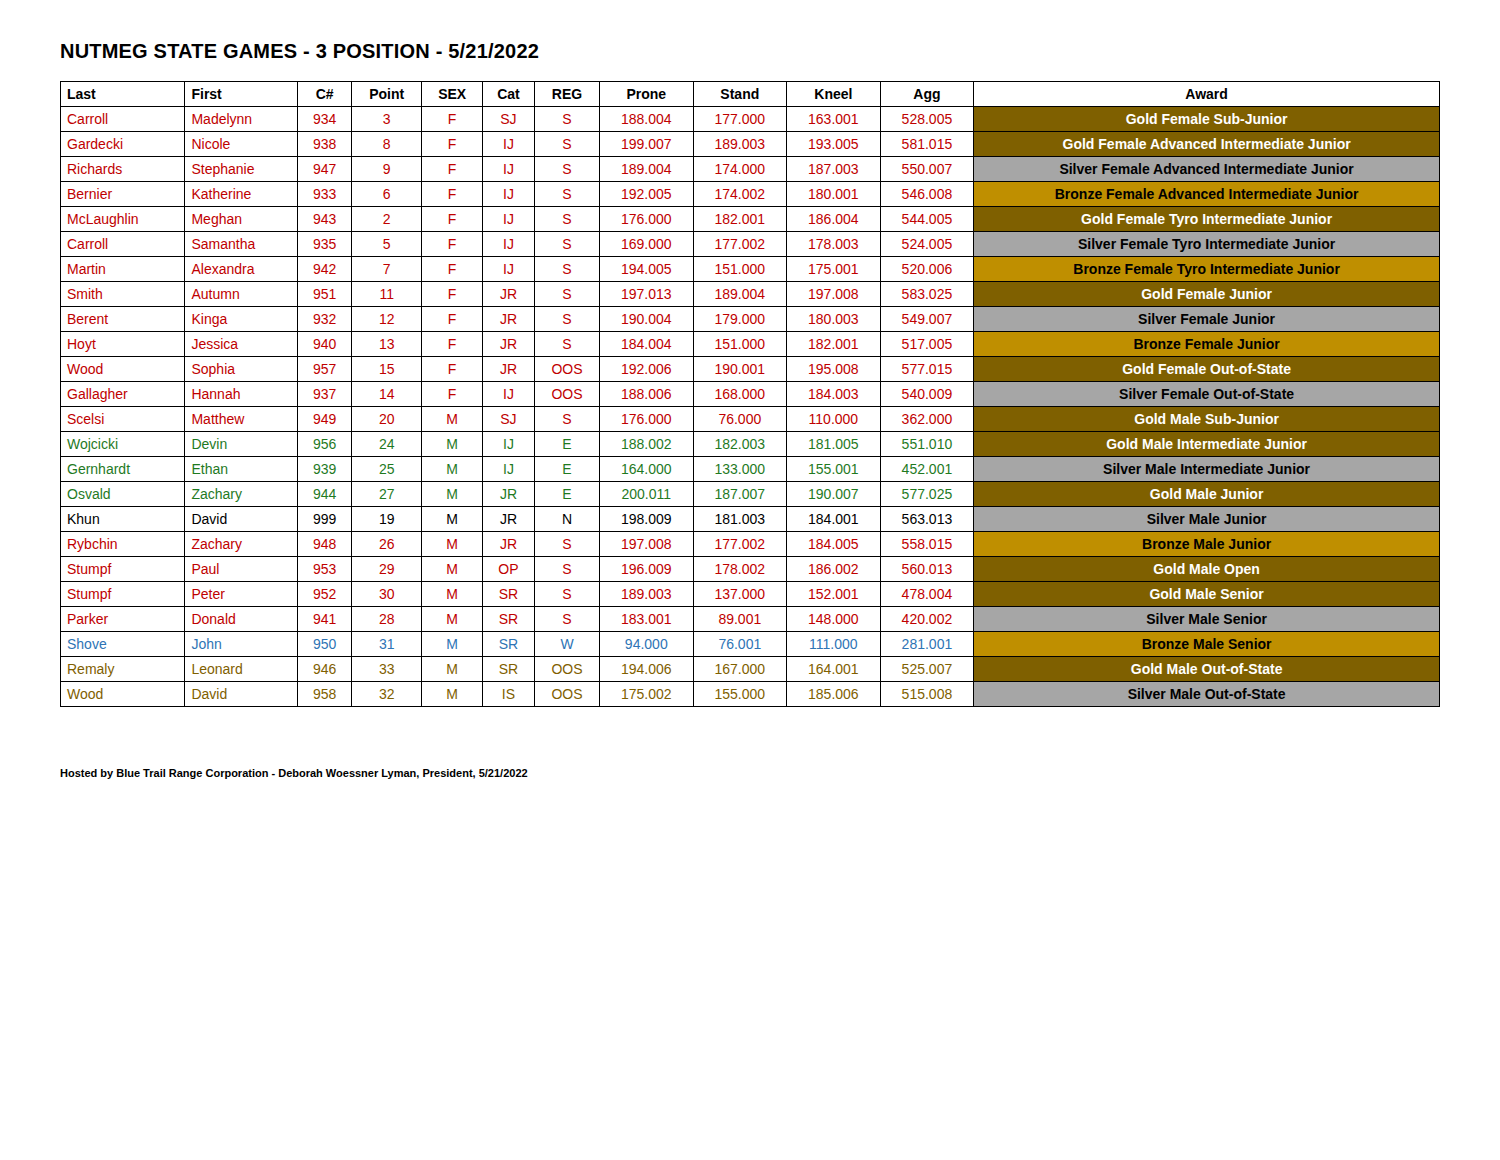NUTMEG STATE GAMES - 3 POSITION - 5/21/2022
| Last | First | C# | Point | SEX | Cat | REG | Prone | Stand | Kneel | Agg | Award |
| --- | --- | --- | --- | --- | --- | --- | --- | --- | --- | --- | --- |
| Carroll | Madelynn | 934 | 3 | F | SJ | S | 188.004 | 177.000 | 163.001 | 528.005 | Gold Female Sub-Junior |
| Gardecki | Nicole | 938 | 8 | F | IJ | S | 199.007 | 189.003 | 193.005 | 581.015 | Gold Female Advanced Intermediate Junior |
| Richards | Stephanie | 947 | 9 | F | IJ | S | 189.004 | 174.000 | 187.003 | 550.007 | Silver Female Advanced Intermediate Junior |
| Bernier | Katherine | 933 | 6 | F | IJ | S | 192.005 | 174.002 | 180.001 | 546.008 | Bronze Female Advanced Intermediate Junior |
| McLaughlin | Meghan | 943 | 2 | F | IJ | S | 176.000 | 182.001 | 186.004 | 544.005 | Gold Female Tyro Intermediate Junior |
| Carroll | Samantha | 935 | 5 | F | IJ | S | 169.000 | 177.002 | 178.003 | 524.005 | Silver Female Tyro Intermediate Junior |
| Martin | Alexandra | 942 | 7 | F | IJ | S | 194.005 | 151.000 | 175.001 | 520.006 | Bronze Female Tyro Intermediate Junior |
| Smith | Autumn | 951 | 11 | F | JR | S | 197.013 | 189.004 | 197.008 | 583.025 | Gold Female Junior |
| Berent | Kinga | 932 | 12 | F | JR | S | 190.004 | 179.000 | 180.003 | 549.007 | Silver Female Junior |
| Hoyt | Jessica | 940 | 13 | F | JR | S | 184.004 | 151.000 | 182.001 | 517.005 | Bronze Female Junior |
| Wood | Sophia | 957 | 15 | F | JR | OOS | 192.006 | 190.001 | 195.008 | 577.015 | Gold Female Out-of-State |
| Gallagher | Hannah | 937 | 14 | F | IJ | OOS | 188.006 | 168.000 | 184.003 | 540.009 | Silver Female Out-of-State |
| Scelsi | Matthew | 949 | 20 | M | SJ | S | 176.000 | 76.000 | 110.000 | 362.000 | Gold Male Sub-Junior |
| Wojcicki | Devin | 956 | 24 | M | IJ | E | 188.002 | 182.003 | 181.005 | 551.010 | Gold Male Intermediate Junior |
| Gernhardt | Ethan | 939 | 25 | M | IJ | E | 164.000 | 133.000 | 155.001 | 452.001 | Silver Male Intermediate Junior |
| Osvald | Zachary | 944 | 27 | M | JR | E | 200.011 | 187.007 | 190.007 | 577.025 | Gold Male Junior |
| Khun | David | 999 | 19 | M | JR | N | 198.009 | 181.003 | 184.001 | 563.013 | Silver Male Junior |
| Rybchin | Zachary | 948 | 26 | M | JR | S | 197.008 | 177.002 | 184.005 | 558.015 | Bronze Male Junior |
| Stumpf | Paul | 953 | 29 | M | OP | S | 196.009 | 178.002 | 186.002 | 560.013 | Gold Male Open |
| Stumpf | Peter | 952 | 30 | M | SR | S | 189.003 | 137.000 | 152.001 | 478.004 | Gold Male Senior |
| Parker | Donald | 941 | 28 | M | SR | S | 183.001 | 89.001 | 148.000 | 420.002 | Silver Male Senior |
| Shove | John | 950 | 31 | M | SR | W | 94.000 | 76.001 | 111.000 | 281.001 | Bronze Male Senior |
| Remaly | Leonard | 946 | 33 | M | SR | OOS | 194.006 | 167.000 | 164.001 | 525.007 | Gold Male Out-of-State |
| Wood | David | 958 | 32 | M | IS | OOS | 175.002 | 155.000 | 185.006 | 515.008 | Silver Male Out-of-State |
Hosted by Blue Trail Range Corporation - Deborah Woessner Lyman, President, 5/21/2022